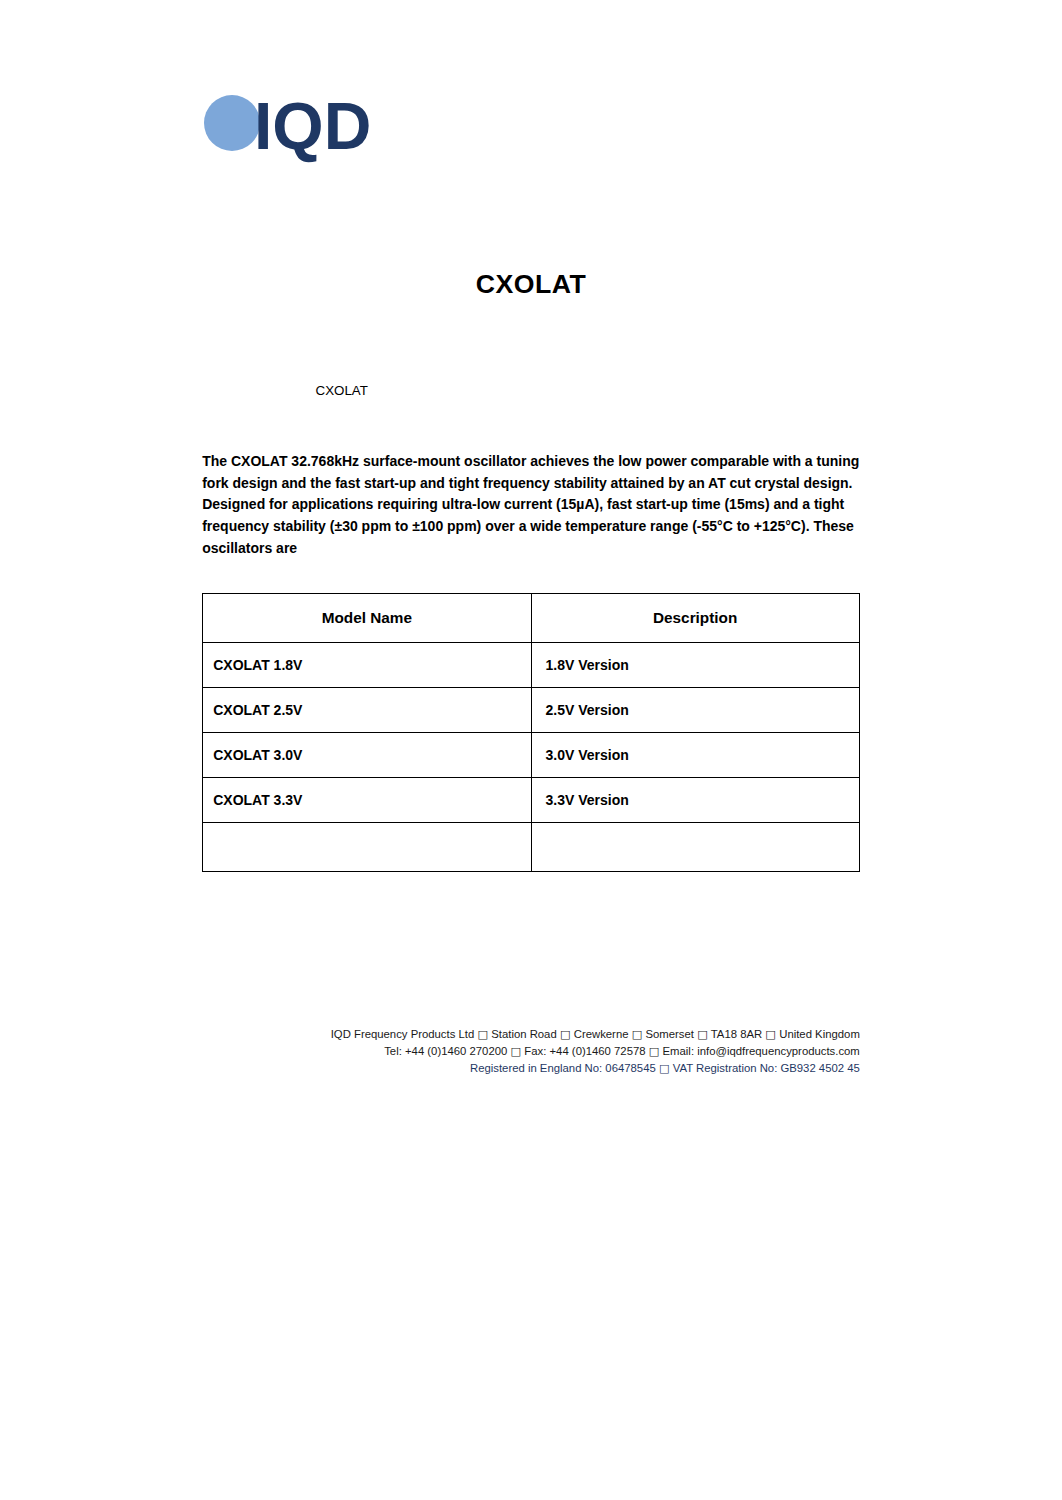IQD
CXOLAT
CXOLAT
The CXOLAT 32.768kHz surface-mount oscillator achieves the low power comparable with a tuning fork design and the fast start-up and tight frequency stability attained by an AT cut crystal design. Designed for applications requiring ultra-low current (15µA), fast start-up time (15ms) and a tight frequency stability (±30 ppm to ±100 ppm) over a wide temperature range (-55°C to +125°C). These oscillators are
| Model Name | Description |
| --- | --- |
| CXOLAT 1.8V | 1.8V Version |
| CXOLAT 2.5V | 2.5V Version |
| CXOLAT 3.0V | 3.0V Version |
| CXOLAT 3.3V | 3.3V Version |
IQD Frequency Products Ltd □ Station Road □ Crewkerne □ Somerset □ TA18 8AR □ United Kingdom
Tel: +44 (0)1460 270200 □ Fax: +44 (0)1460 72578 □ Email: info@iqdfrequencyproducts.com
Registered in England No: 06478545 □ VAT Registration No: GB932 4502 45